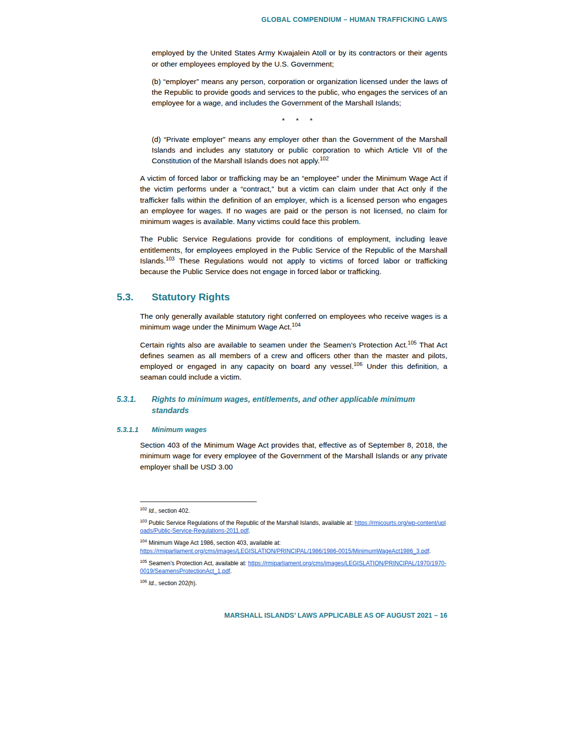GLOBAL COMPENDIUM – HUMAN TRAFFICKING LAWS
employed by the United States Army Kwajalein Atoll or by its contractors or their agents or other employees employed by the U.S. Government;
(b) “employer” means any person, corporation or organization licensed under the laws of the Republic to provide goods and services to the public, who engages the services of an employee for a wage, and includes the Government of the Marshall Islands;
* * *
(d) “Private employer” means any employer other than the Government of the Marshall Islands and includes any statutory or public corporation to which Article VII of the Constitution of the Marshall Islands does not apply.102
A victim of forced labor or trafficking may be an “employee” under the Minimum Wage Act if the victim performs under a “contract,” but a victim can claim under that Act only if the trafficker falls within the definition of an employer, which is a licensed person who engages an employee for wages. If no wages are paid or the person is not licensed, no claim for minimum wages is available. Many victims could face this problem.
The Public Service Regulations provide for conditions of employment, including leave entitlements, for employees employed in the Public Service of the Republic of the Marshall Islands.103 These Regulations would not apply to victims of forced labor or trafficking because the Public Service does not engage in forced labor or trafficking.
5.3. Statutory Rights
The only generally available statutory right conferred on employees who receive wages is a minimum wage under the Minimum Wage Act.104
Certain rights also are available to seamen under the Seamen’s Protection Act.105 That Act defines seamen as all members of a crew and officers other than the master and pilots, employed or engaged in any capacity on board any vessel.106 Under this definition, a seaman could include a victim.
5.3.1. Rights to minimum wages, entitlements, and other applicable minimum standards
5.3.1.1 Minimum wages
Section 403 of the Minimum Wage Act provides that, effective as of September 8, 2018, the minimum wage for every employee of the Government of the Marshall Islands or any private employer shall be USD 3.00
102 Id., section 402.
103 Public Service Regulations of the Republic of the Marshall Islands, available at: https://rmicourts.org/wp-content/uploads/Public-Service-Regulations-2011.pdf.
104 Minimum Wage Act 1986, section 403, available at:
https://rmiparliament.org/cms/images/LEGISLATION/PRINCIPAL/1986/1986-0015/MinimumWageAct1986_3.pdf.
105 Seamen’s Protection Act, available at: https://rmiparliament.org/cms/images/LEGISLATION/PRINCIPAL/1970/1970-0019/SeamensProtectionAct_1.pdf.
106 Id., section 202(h).
MARSHALL ISLANDS’ LAWS APPLICABLE AS OF AUGUST 2021 – 16